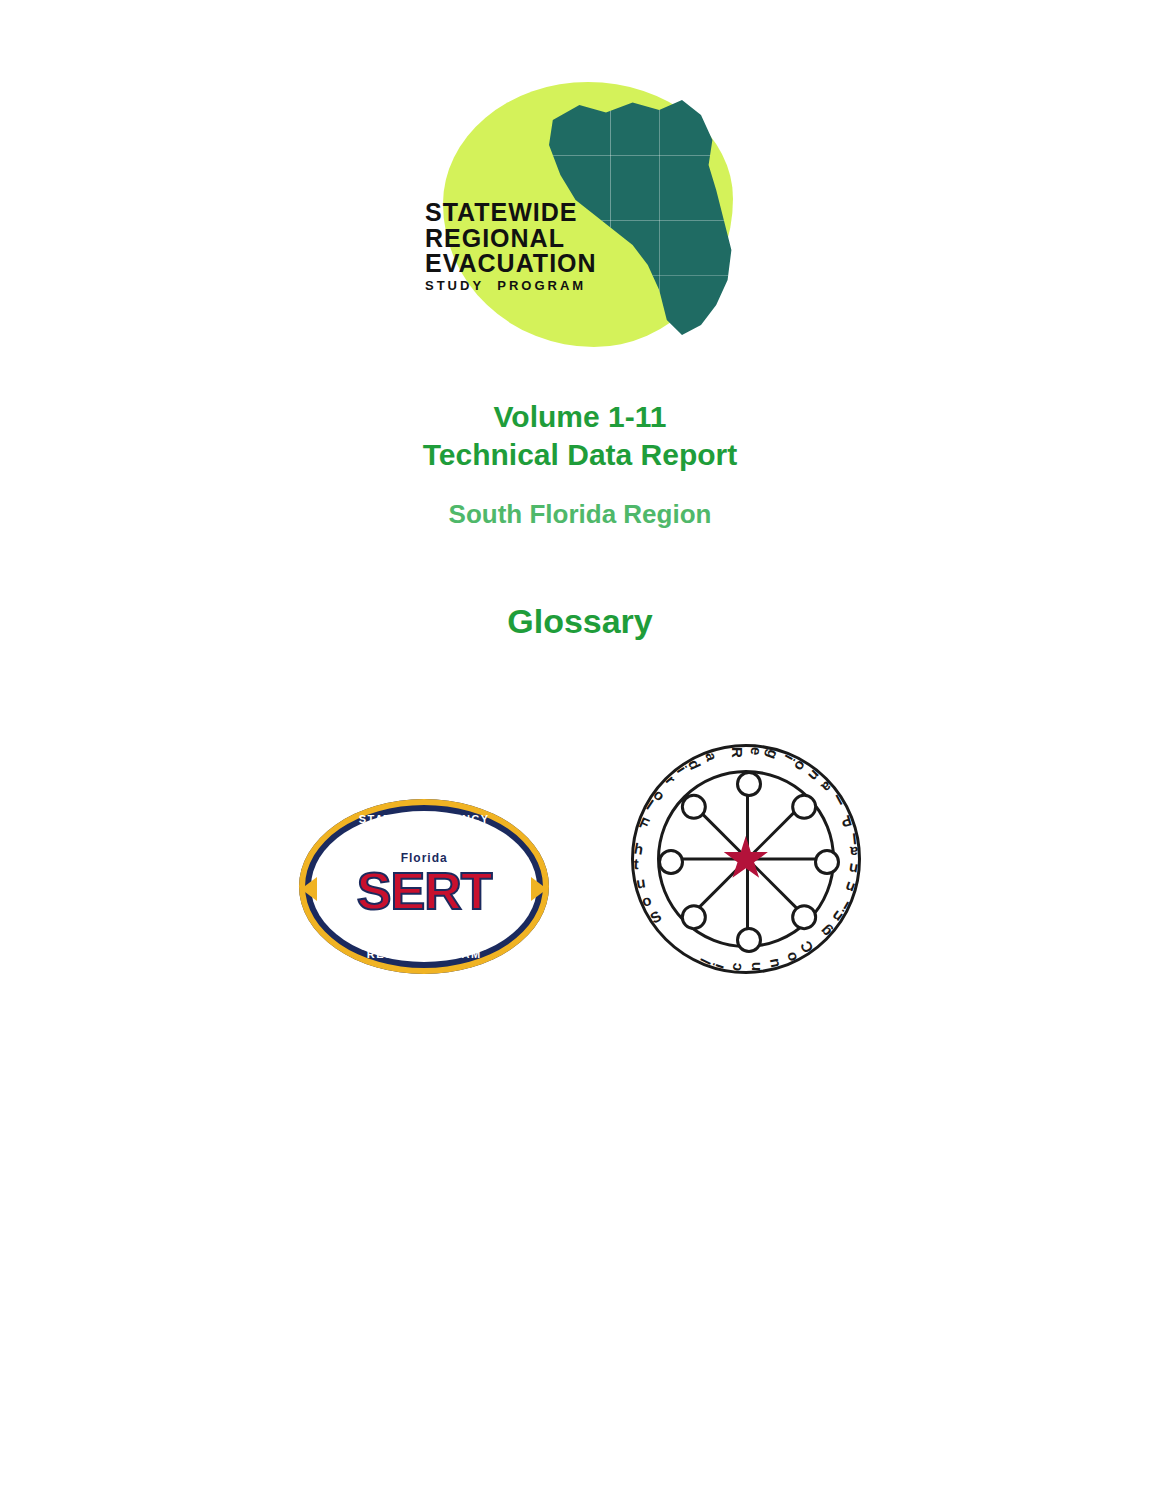Statewide Regional Evacuation Study Program
Volume 1-11
Technical Data Report
South Florida Region
Glossary
State Emergency
Florida
SERT
Response Team
S o u t h F l o r i d a R e g i o n a l P l a n n i n g C o u n c i l